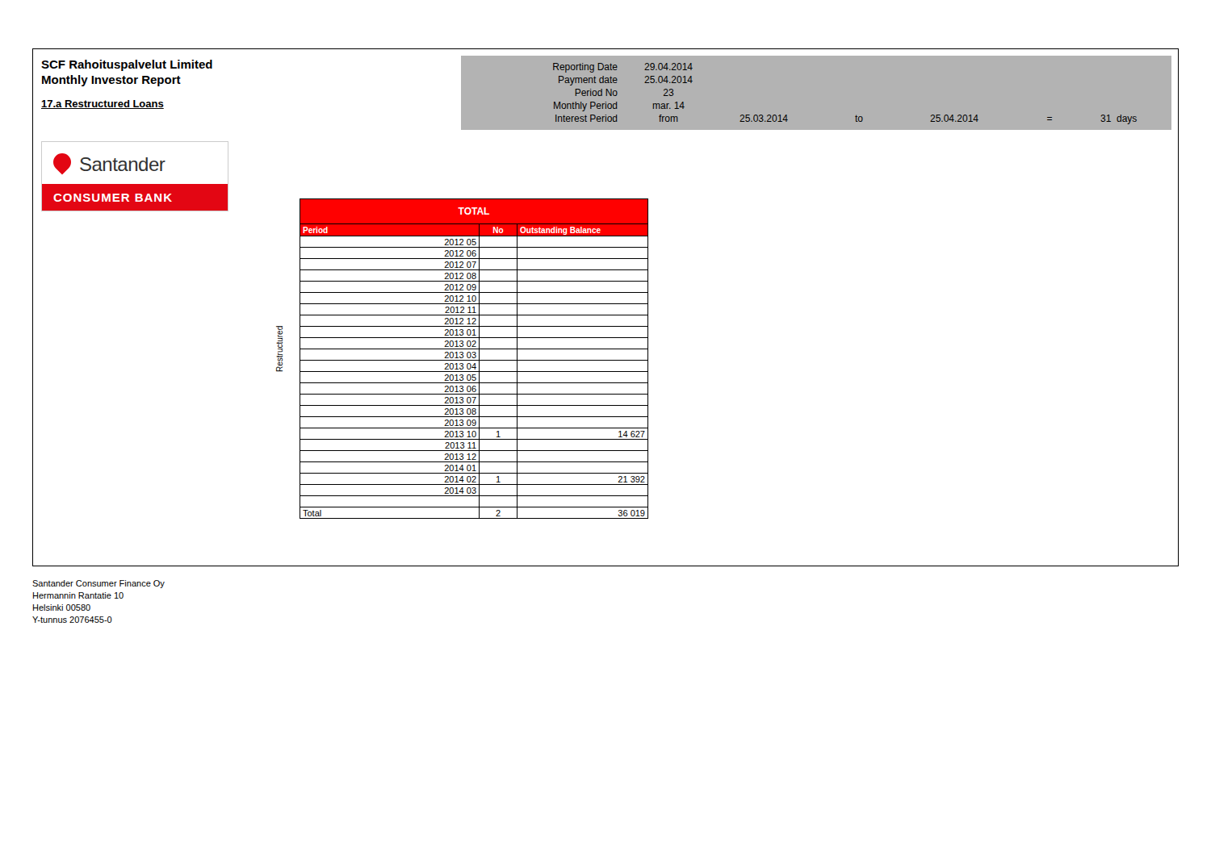SCF Rahoituspalvelut Limited
Monthly Investor Report
17.a Restructured Loans
| Reporting Date | 29.04.2014 | | | | |
| Payment date | 25.04.2014 | | | | |
| Period No | 23 | | | | |
| Monthly Period | mar. 14 | | | | |
| Interest Period | from | 25.03.2014 | to | 25.04.2014 | = | 31 days |
Santander
CONSUMER BANK
Restructured
| TOTAL |
| Period | No | Outstanding Balance |
| 2012 05 | | |
| 2012 06 | | |
| 2012 07 | | |
| 2012 08 | | |
| 2012 09 | | |
| 2012 10 | | |
| 2012 11 | | |
| 2012 12 | | |
| 2013 01 | | |
| 2013 02 | | |
| 2013 03 | | |
| 2013 04 | | |
| 2013 05 | | |
| 2013 06 | | |
| 2013 07 | | |
| 2013 08 | | |
| 2013 09 | | |
| 2013 10 | 1 | 14 627 |
| 2013 11 | | |
| 2013 12 | | |
| 2014 01 | | |
| 2014 02 | 1 | 21 392 |
| 2014 03 | | |
| Total | 2 | 36 019 |
Santander Consumer Finance Oy
Hermannin Rantatie 10
Helsinki 00580
Y-tunnus 2076455-0